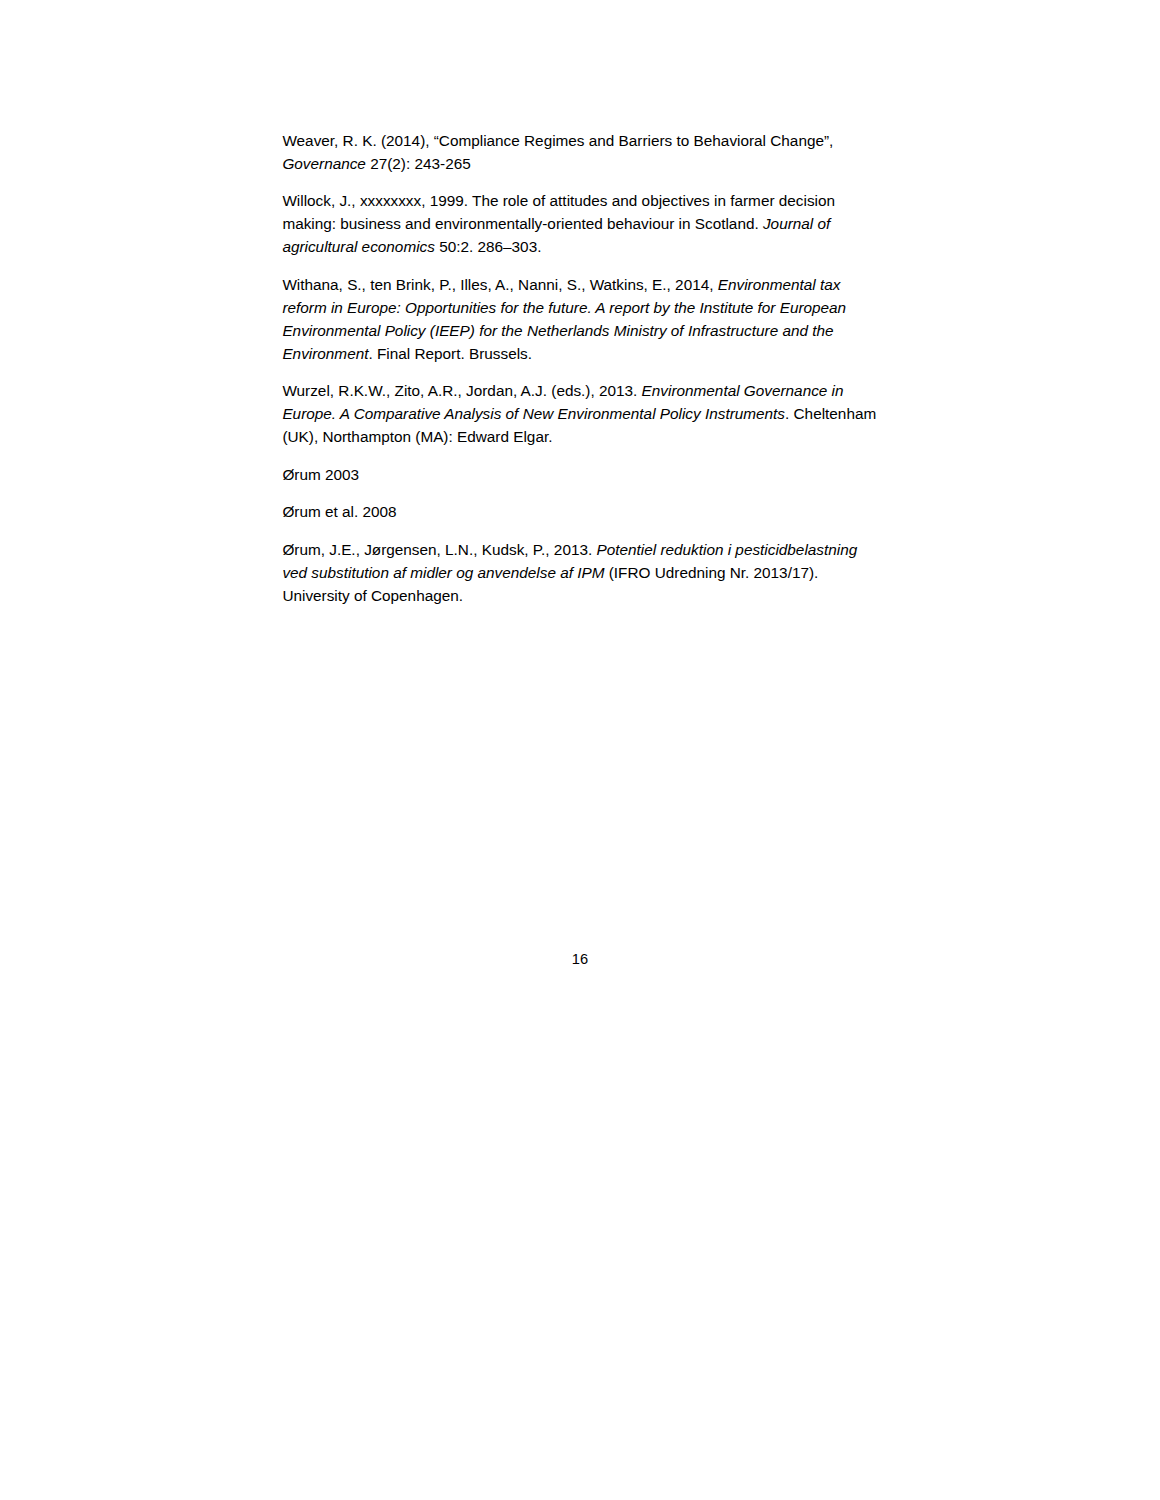Weaver, R. K. (2014), “Compliance Regimes and Barriers to Behavioral Change”, Governance 27(2): 243-265
Willock, J., xxxxxxxx, 1999. The role of attitudes and objectives in farmer decision making: business and environmentally-oriented behaviour in Scotland. Journal of agricultural economics 50:2. 286–303.
Withana, S., ten Brink, P., Illes, A., Nanni, S., Watkins, E., 2014, Environmental tax reform in Europe: Opportunities for the future. A report by the Institute for European Environmental Policy (IEEP) for the Netherlands Ministry of Infrastructure and the Environment. Final Report. Brussels.
Wurzel, R.K.W., Zito, A.R., Jordan, A.J. (eds.), 2013. Environmental Governance in Europe. A Comparative Analysis of New Environmental Policy Instruments. Cheltenham (UK), Northampton (MA): Edward Elgar.
Ørum 2003
Ørum et al. 2008
Ørum, J.E., Jørgensen, L.N., Kudsk, P., 2013. Potentiel reduktion i pesticidbelastning ved substitution af midler og anvendelse af IPM (IFRO Udredning Nr. 2013/17). University of Copenhagen.
16